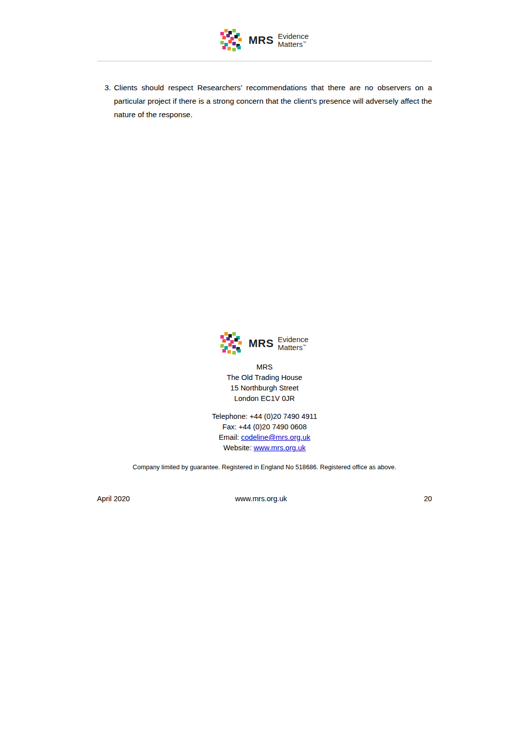MRS Evidence Matters™
3. Clients should respect Researchers’ recommendations that there are no observers on a particular project if there is a strong concern that the client’s presence will adversely affect the nature of the response.
MRS Evidence Matters™
MRS
The Old Trading House
15 Northburgh Street
London EC1V 0JR
Telephone: +44 (0)20 7490 4911
Fax: +44 (0)20 7490 0608
Email: codeline@mrs.org.uk
Website: www.mrs.org.uk
Company limited by guarantee. Registered in England No 518686. Registered office as above.
April 2020
www.mrs.org.uk
20